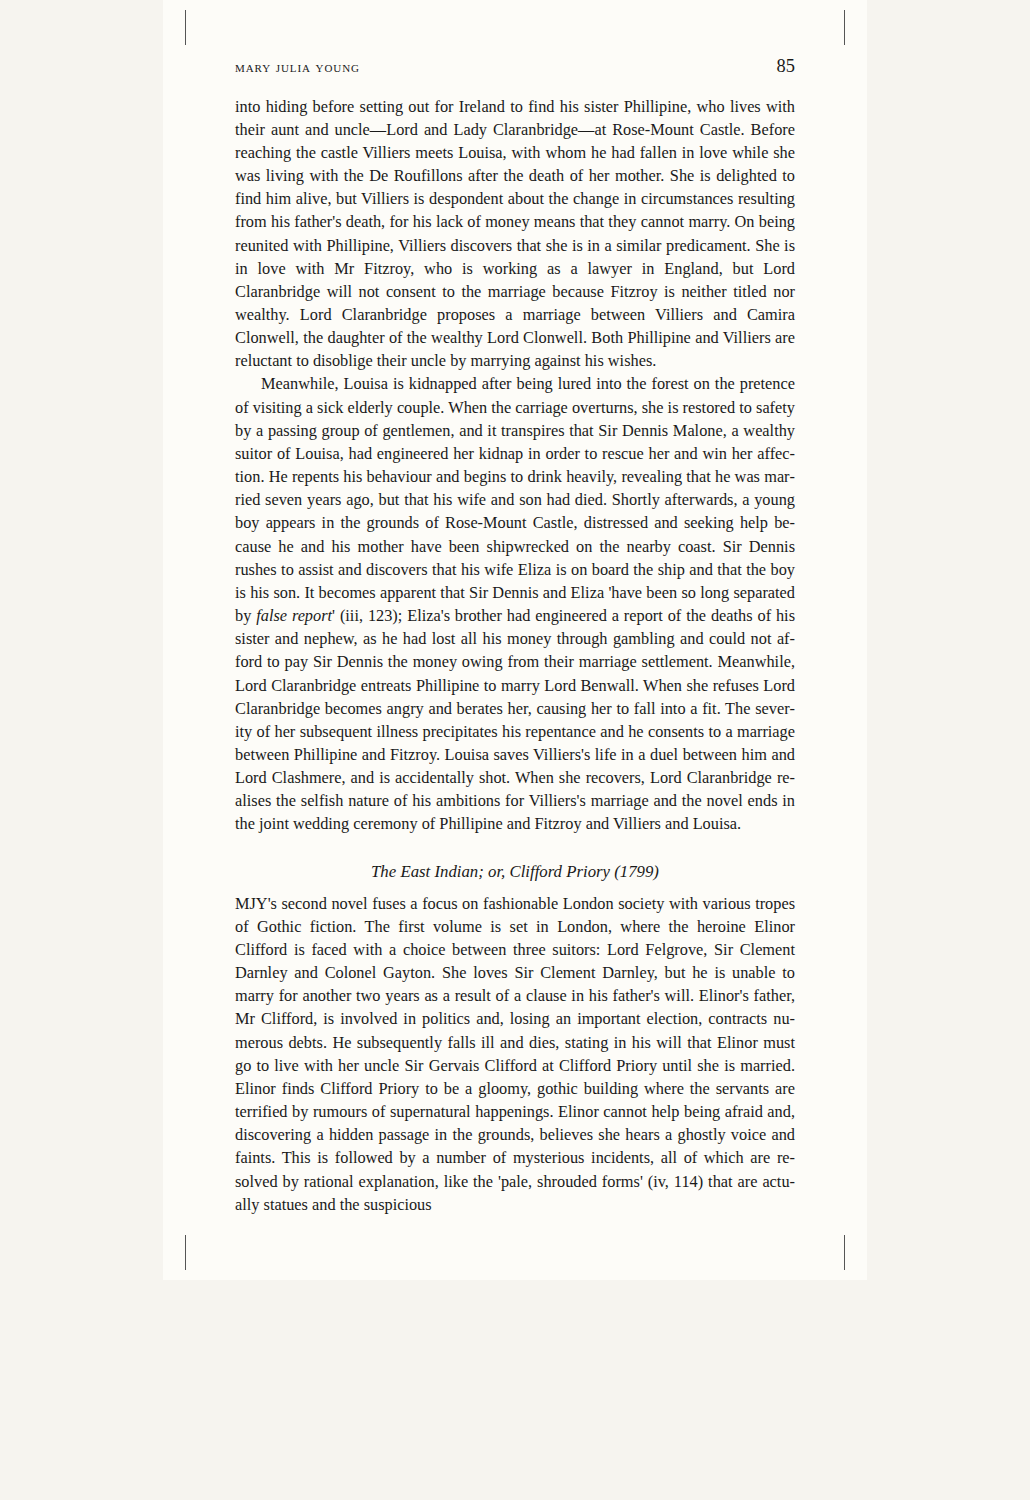mary julia young 85
into hiding before setting out for Ireland to find his sister Phillipine, who lives with their aunt and uncle—Lord and Lady Claranbridge—at Rose-Mount Castle. Before reaching the castle Villiers meets Louisa, with whom he had fallen in love while she was living with the De Roufillons after the death of her mother. She is delighted to find him alive, but Villiers is despondent about the change in circumstances resulting from his father's death, for his lack of money means that they cannot marry. On being reunited with Phillipine, Villiers discovers that she is in a similar predicament. She is in love with Mr Fitzroy, who is working as a lawyer in England, but Lord Claranbridge will not consent to the marriage because Fitzroy is neither titled nor wealthy. Lord Claranbridge proposes a marriage between Villiers and Camira Clonwell, the daughter of the wealthy Lord Clonwell. Both Phillipine and Villiers are reluctant to disoblige their uncle by marrying against his wishes.
Meanwhile, Louisa is kidnapped after being lured into the forest on the pretence of visiting a sick elderly couple. When the carriage overturns, she is restored to safety by a passing group of gentlemen, and it transpires that Sir Dennis Malone, a wealthy suitor of Louisa, had engineered her kidnap in order to rescue her and win her affection. He repents his behaviour and begins to drink heavily, revealing that he was married seven years ago, but that his wife and son had died. Shortly afterwards, a young boy appears in the grounds of Rose-Mount Castle, distressed and seeking help because he and his mother have been shipwrecked on the nearby coast. Sir Dennis rushes to assist and discovers that his wife Eliza is on board the ship and that the boy is his son. It becomes apparent that Sir Dennis and Eliza 'have been so long separated by false report' (iii, 123); Eliza's brother had engineered a report of the deaths of his sister and nephew, as he had lost all his money through gambling and could not afford to pay Sir Dennis the money owing from their marriage settlement. Meanwhile, Lord Claranbridge entreats Phillipine to marry Lord Benwall. When she refuses Lord Claranbridge becomes angry and berates her, causing her to fall into a fit. The severity of her subsequent illness precipitates his repentance and he consents to a marriage between Phillipine and Fitzroy. Louisa saves Villiers's life in a duel between him and Lord Clashmere, and is accidentally shot. When she recovers, Lord Claranbridge realises the selfish nature of his ambitions for Villiers's marriage and the novel ends in the joint wedding ceremony of Phillipine and Fitzroy and Villiers and Louisa.
The East Indian; or, Clifford Priory (1799)
MJY's second novel fuses a focus on fashionable London society with various tropes of Gothic fiction. The first volume is set in London, where the heroine Elinor Clifford is faced with a choice between three suitors: Lord Felgrove, Sir Clement Darnley and Colonel Gayton. She loves Sir Clement Darnley, but he is unable to marry for another two years as a result of a clause in his father's will. Elinor's father, Mr Clifford, is involved in politics and, losing an important election, contracts numerous debts. He subsequently falls ill and dies, stating in his will that Elinor must go to live with her uncle Sir Gervais Clifford at Clifford Priory until she is married. Elinor finds Clifford Priory to be a gloomy, gothic building where the servants are terrified by rumours of supernatural happenings. Elinor cannot help being afraid and, discovering a hidden passage in the grounds, believes she hears a ghostly voice and faints. This is followed by a number of mysterious incidents, all of which are resolved by rational explanation, like the 'pale, shrouded forms' (iv, 114) that are actually statues and the suspicious